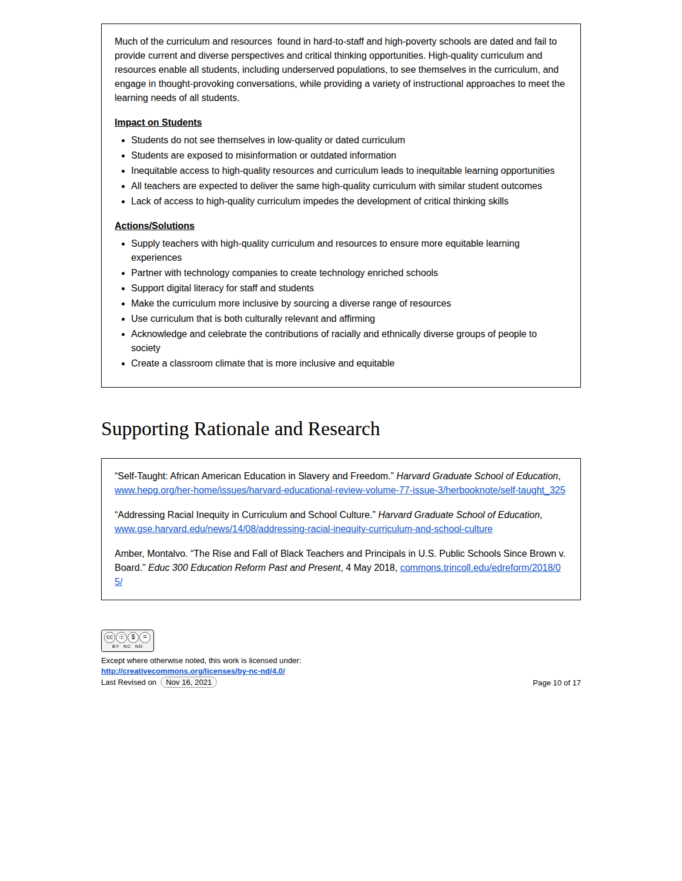Much of the curriculum and resources found in hard-to-staff and high-poverty schools are dated and fail to provide current and diverse perspectives and critical thinking opportunities. High-quality curriculum and resources enable all students, including underserved populations, to see themselves in the curriculum, and engage in thought-provoking conversations, while providing a variety of instructional approaches to meet the learning needs of all students.
Impact on Students
Students do not see themselves in low-quality or dated curriculum
Students are exposed to misinformation or outdated information
Inequitable access to high-quality resources and curriculum leads to inequitable learning opportunities
All teachers are expected to deliver the same high-quality curriculum with similar student outcomes
Lack of access to high-quality curriculum impedes the development of critical thinking skills
Actions/Solutions
Supply teachers with high-quality curriculum and resources to ensure more equitable learning experiences
Partner with technology companies to create technology enriched schools
Support digital literacy for staff and students
Make the curriculum more inclusive by sourcing a diverse range of resources
Use curriculum that is both culturally relevant and affirming
Acknowledge and celebrate the contributions of racially and ethnically diverse groups of people to society
Create a classroom climate that is more inclusive and equitable
Supporting Rationale and Research
“Self-Taught: African American Education in Slavery and Freedom.” Harvard Graduate School of Education,
www.hepg.org/her-home/issues/harvard-educational-review-volume-77-issue-3/herbooknote/self-taught_325
“Addressing Racial Inequity in Curriculum and School Culture.” Harvard Graduate School of Education,
www.gse.harvard.edu/news/14/08/addressing-racial-inequity-curriculum-and-school-culture
Amber, Montalvo. “The Rise and Fall of Black Teachers and Principals in U.S. Public Schools Since Brown v. Board.” Educ 300 Education Reform Past and Present, 4 May 2018, commons.trincoll.edu/edreform/2018/05/
cc☉$=
BY NC ND
Except where otherwise noted, this work is licensed under:
http://creativecommons.org/licenses/by-nc-nd/4.0/
Last Revised on Nov 16, 2021
Page 10 of 17